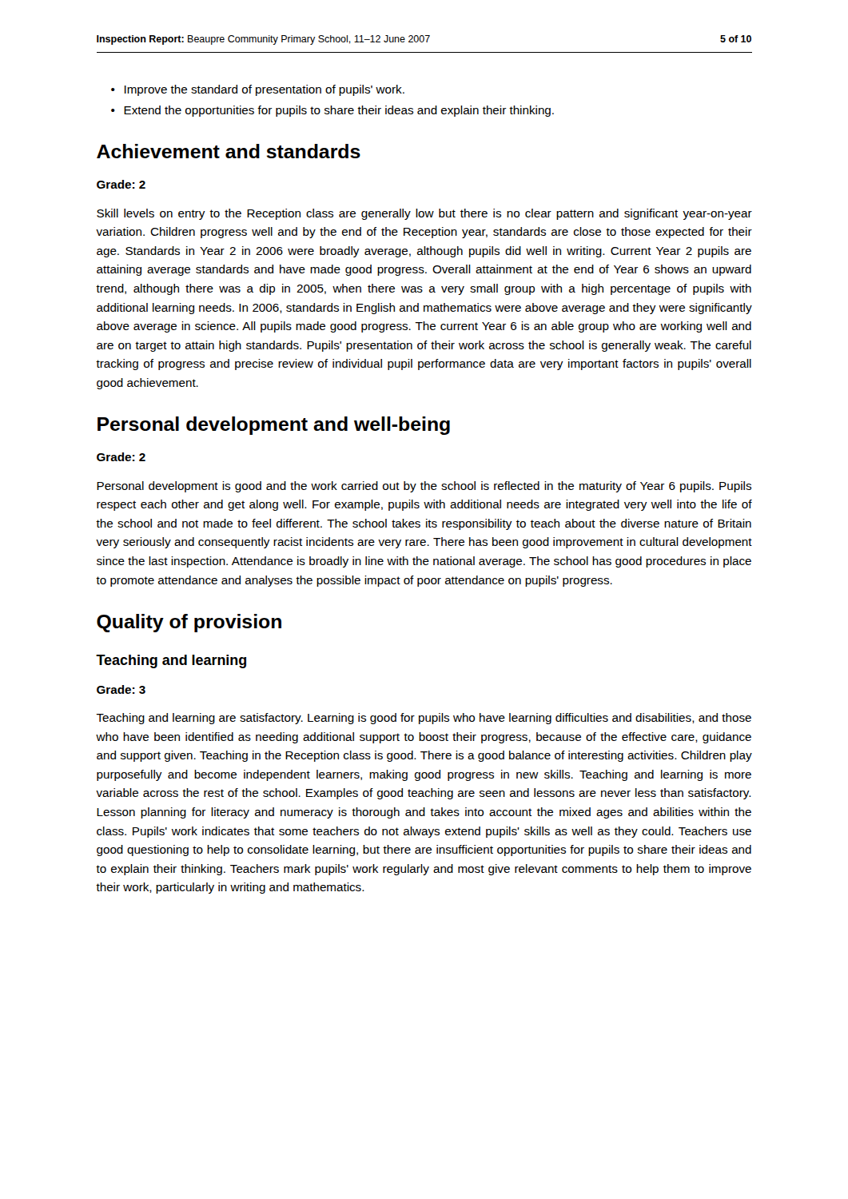Inspection Report: Beaupre Community Primary School, 11–12 June 2007 5 of 10
Improve the standard of presentation of pupils' work.
Extend the opportunities for pupils to share their ideas and explain their thinking.
Achievement and standards
Grade: 2
Skill levels on entry to the Reception class are generally low but there is no clear pattern and significant year-on-year variation. Children progress well and by the end of the Reception year, standards are close to those expected for their age. Standards in Year 2 in 2006 were broadly average, although pupils did well in writing. Current Year 2 pupils are attaining average standards and have made good progress. Overall attainment at the end of Year 6 shows an upward trend, although there was a dip in 2005, when there was a very small group with a high percentage of pupils with additional learning needs. In 2006, standards in English and mathematics were above average and they were significantly above average in science. All pupils made good progress. The current Year 6 is an able group who are working well and are on target to attain high standards. Pupils' presentation of their work across the school is generally weak. The careful tracking of progress and precise review of individual pupil performance data are very important factors in pupils' overall good achievement.
Personal development and well-being
Grade: 2
Personal development is good and the work carried out by the school is reflected in the maturity of Year 6 pupils. Pupils respect each other and get along well. For example, pupils with additional needs are integrated very well into the life of the school and not made to feel different. The school takes its responsibility to teach about the diverse nature of Britain very seriously and consequently racist incidents are very rare. There has been good improvement in cultural development since the last inspection. Attendance is broadly in line with the national average. The school has good procedures in place to promote attendance and analyses the possible impact of poor attendance on pupils' progress.
Quality of provision
Teaching and learning
Grade: 3
Teaching and learning are satisfactory. Learning is good for pupils who have learning difficulties and disabilities, and those who have been identified as needing additional support to boost their progress, because of the effective care, guidance and support given. Teaching in the Reception class is good. There is a good balance of interesting activities. Children play purposefully and become independent learners, making good progress in new skills. Teaching and learning is more variable across the rest of the school. Examples of good teaching are seen and lessons are never less than satisfactory. Lesson planning for literacy and numeracy is thorough and takes into account the mixed ages and abilities within the class. Pupils' work indicates that some teachers do not always extend pupils' skills as well as they could. Teachers use good questioning to help to consolidate learning, but there are insufficient opportunities for pupils to share their ideas and to explain their thinking. Teachers mark pupils' work regularly and most give relevant comments to help them to improve their work, particularly in writing and mathematics.